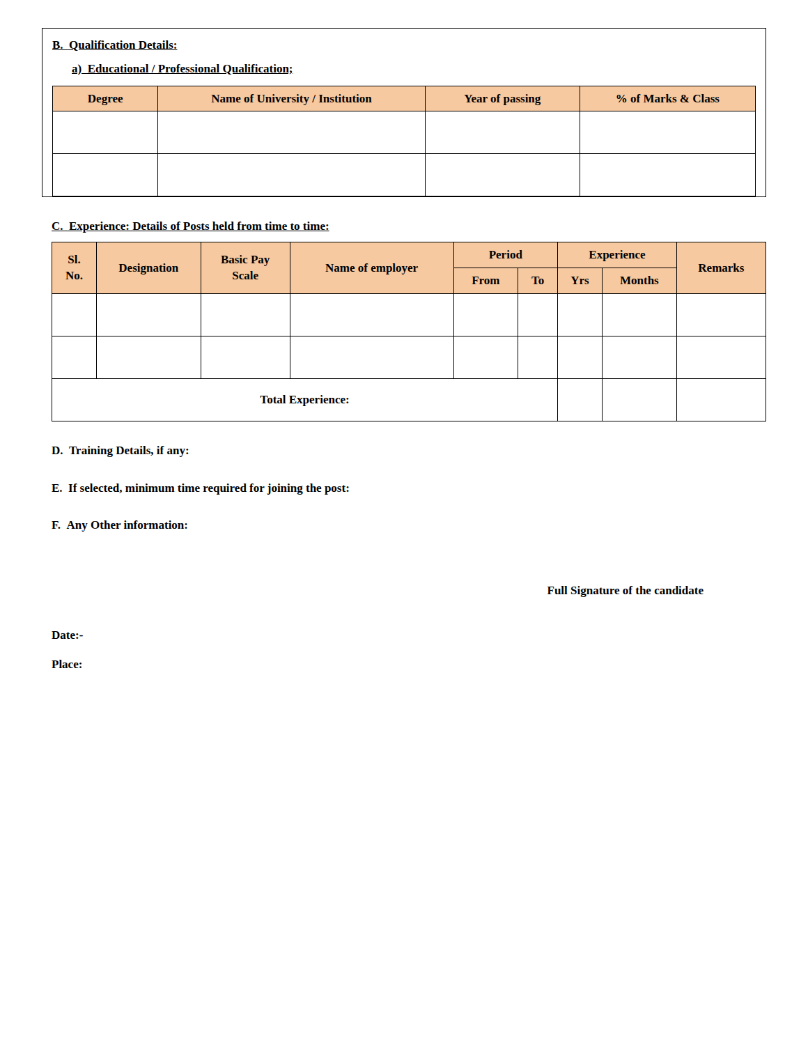B. Qualification Details:
a) Educational / Professional Qualification;
| Degree | Name of University / Institution | Year of passing | % of Marks & Class |
| --- | --- | --- | --- |
C. Experience: Details of Posts held from time to time:
| Sl. No. | Designation | Basic Pay Scale | Name of employer | Period | Experience | Remarks |
| --- | --- | --- | --- | --- | --- | --- |
| From | To | Yrs | Months |
| Total Experience: | | | |
D. Training Details, if any:
E. If selected, minimum time required for joining the post:
F. Any Other information:
Full Signature of the candidate
Date:-
Place: